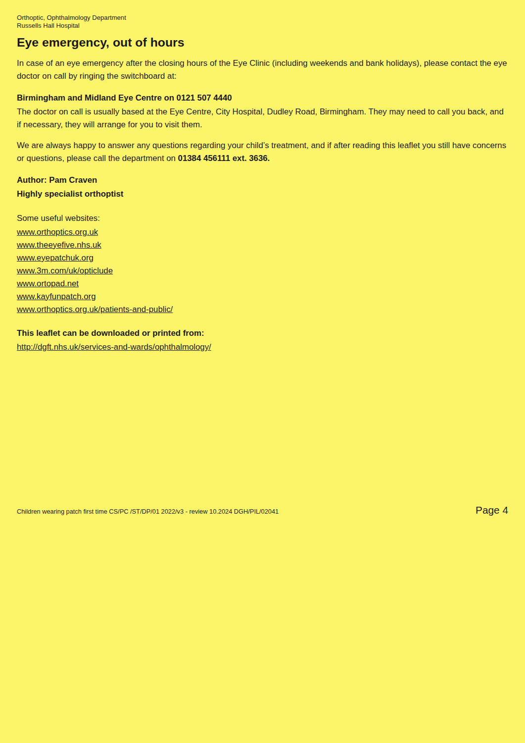Orthoptic, Ophthalmology Department
Russells Hall Hospital
Eye emergency, out of hours
In case of an eye emergency after the closing hours of the Eye Clinic (including weekends and bank holidays), please contact the eye doctor on call by ringing the switchboard at:
Birmingham and Midland Eye Centre on 0121 507 4440
The doctor on call is usually based at the Eye Centre, City Hospital, Dudley Road, Birmingham. They may need to call you back, and if necessary, they will arrange for you to visit them.
We are always happy to answer any questions regarding your child’s treatment, and if after reading this leaflet you still have concerns or questions, please call the department on 01384 456111 ext. 3636.
Author: Pam Craven
Highly specialist orthoptist
Some useful websites:
www.orthoptics.org.uk www.theeyefive.nhs.uk www.eyepatchuk.org www.3m.com/uk/opticlude www.ortopad.net www.kayfunpatch.org www.orthoptics.org.uk/patients-and-public/
This leaflet can be downloaded or printed from:
http://dgft.nhs.uk/services-and-wards/ophthalmology/
Children wearing patch first time CS/PC /ST/DP/01 2022/v3 - review 10.2024 DGH/PIL/02041 Page 4